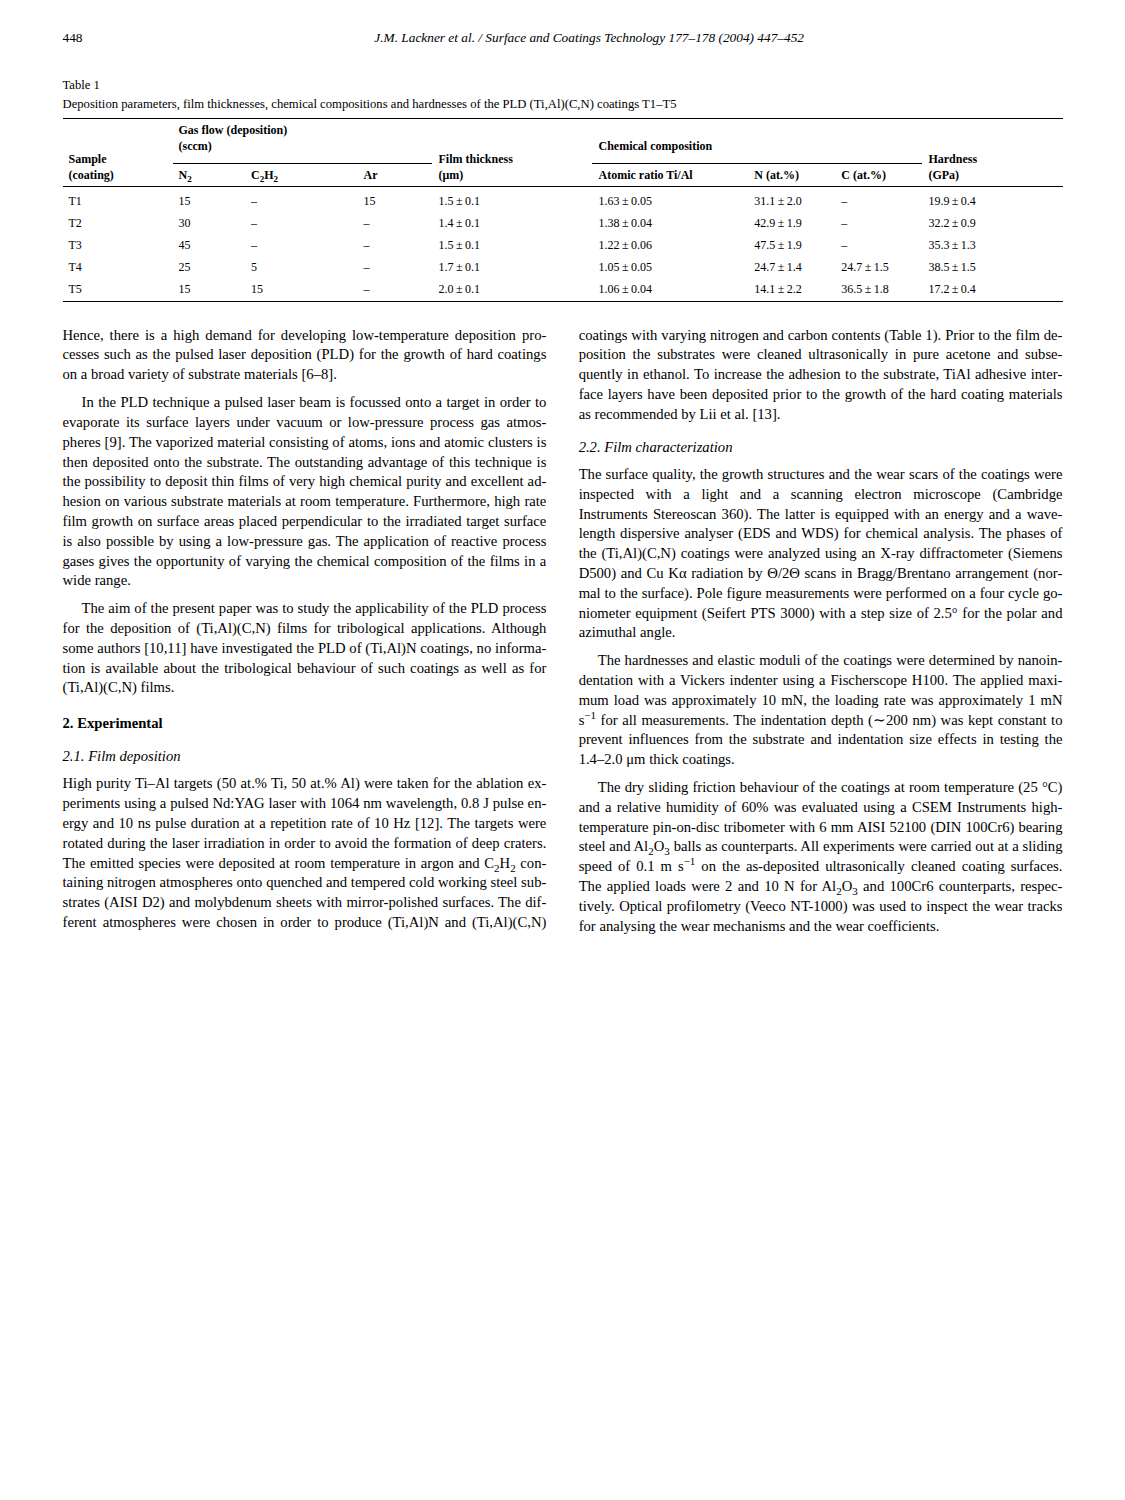448 J.M. Lackner et al. / Surface and Coatings Technology 177–178 (2004) 447–452
Table 1 Deposition parameters, film thicknesses, chemical compositions and hardnesses of the PLD (Ti,Al)(C,N) coatings T1–T5
| Sample (coating) | Gas flow (deposition) (sccm) | Film thickness (μm) | Chemical composition | Hardness (GPa) |
| --- | --- | --- | --- | --- |
| N 2 | C 2 H 2 | Ar | Atomic ratio Ti/Al | N (at.%) | C (at.%) |
| T1 | 15 | – | 15 | 1.5 ± 0.1 | 1.63 ± 0.05 | 31.1 ± 2.0 | – | 19.9 ± 0.4 |
| T2 | 30 | – | – | 1.4 ± 0.1 | 1.38 ± 0.04 | 42.9 ± 1.9 | – | 32.2 ± 0.9 |
| T3 | 45 | – | – | 1.5 ± 0.1 | 1.22 ± 0.06 | 47.5 ± 1.9 | – | 35.3 ± 1.3 |
| T4 | 25 | 5 | – | 1.7 ± 0.1 | 1.05 ± 0.05 | 24.7 ± 1.4 | 24.7 ± 1.5 | 38.5 ± 1.5 |
| T5 | 15 | 15 | – | 2.0 ± 0.1 | 1.06 ± 0.04 | 14.1 ± 2.2 | 36.5 ± 1.8 | 17.2 ± 0.4 |
Hence, there is a high demand for developing low-temperature deposition processes such as the pulsed laser deposition (PLD) for the growth of hard coatings on a broad variety of substrate materials [6–8].
In the PLD technique a pulsed laser beam is focussed onto a target in order to evaporate its surface layers under vacuum or low-pressure process gas atmospheres [9]. The vaporized material consisting of atoms, ions and atomic clusters is then deposited onto the substrate. The outstanding advantage of this technique is the possibility to deposit thin films of very high chemical purity and excellent adhesion on various substrate materials at room temperature. Furthermore, high rate film growth on surface areas placed perpendicular to the irradiated target surface is also possible by using a low-pressure gas. The application of reactive process gases gives the opportunity of varying the chemical composition of the films in a wide range.
The aim of the present paper was to study the applicability of the PLD process for the deposition of (Ti,Al)(C,N) films for tribological applications. Although some authors [10,11] have investigated the PLD of (Ti,Al)N coatings, no information is available about the tribological behaviour of such coatings as well as for (Ti,Al)(C,N) films.
2. Experimental
2.1. Film deposition
High purity Ti–Al targets (50 at.% Ti, 50 at.% Al) were taken for the ablation experiments using a pulsed Nd:YAG laser with 1064 nm wavelength, 0.8 J pulse energy and 10 ns pulse duration at a repetition rate of 10 Hz [12]. The targets were rotated during the laser irradiation in order to avoid the formation of deep craters. The emitted species were deposited at room temperature in argon and C2H2 containing nitrogen atmospheres onto quenched and tempered cold working steel substrates (AISI D2) and molybdenum sheets with mirror-polished surfaces. The different atmospheres were chosen in order to produce (Ti,Al)N and (Ti,Al)(C,N) coatings with varying nitrogen and carbon contents (Table 1). Prior to the film deposition the substrates were cleaned ultrasonically in pure acetone and subsequently in ethanol. To increase the adhesion to the substrate, TiAl adhesive interface layers have been deposited prior to the growth of the hard coating materials as recommended by Lii et al. [13].
2.2. Film characterization
The surface quality, the growth structures and the wear scars of the coatings were inspected with a light and a scanning electron microscope (Cambridge Instruments Stereoscan 360). The latter is equipped with an energy and a wavelength dispersive analyser (EDS and WDS) for chemical analysis. The phases of the (Ti,Al)(C,N) coatings were analyzed using an X-ray diffractometer (Siemens D500) and Cu Kα radiation by Θ/2Θ scans in Bragg/Brentano arrangement (normal to the surface). Pole figure measurements were performed on a four cycle goniometer equipment (Seifert PTS 3000) with a step size of 2.5° for the polar and azimuthal angle.
The hardnesses and elastic moduli of the coatings were determined by nanoindentation with a Vickers indenter using a Fischerscope H100. The applied maximum load was approximately 10 mN, the loading rate was approximately 1 mN s−1 for all measurements. The indentation depth (∼200 nm) was kept constant to prevent influences from the substrate and indentation size effects in testing the 1.4–2.0 μm thick coatings.
The dry sliding friction behaviour of the coatings at room temperature (25 °C) and a relative humidity of 60% was evaluated using a CSEM Instruments high-temperature pin-on-disc tribometer with 6 mm AISI 52100 (DIN 100Cr6) bearing steel and Al2O3 balls as counterparts. All experiments were carried out at a sliding speed of 0.1 m s−1 on the as-deposited ultrasonically cleaned coating surfaces. The applied loads were 2 and 10 N for Al2O3 and 100Cr6 counterparts, respectively. Optical profilometry (Veeco NT-1000) was used to inspect the wear tracks for analysing the wear mechanisms and the wear coefficients.